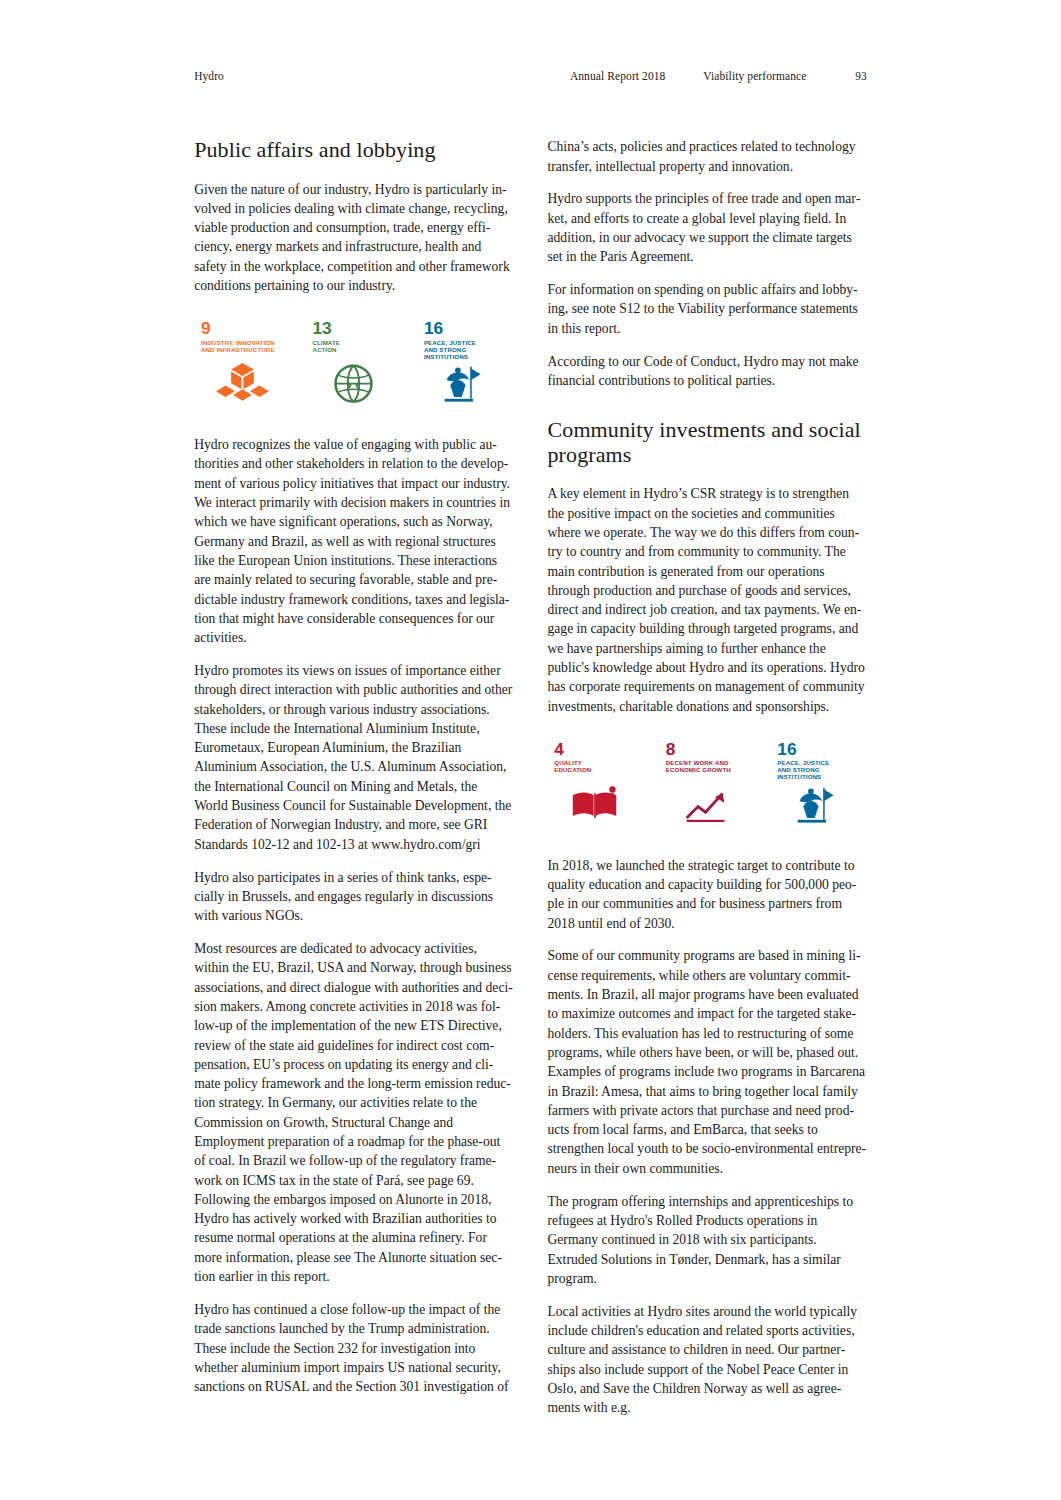Hydro
Annual Report 2018 Viability performance 93
Public affairs and lobbying
Given the nature of our industry, Hydro is particularly involved in policies dealing with climate change, recycling, viable production and consumption, trade, energy efficiency, energy markets and infrastructure, health and safety in the workplace, competition and other framework conditions pertaining to our industry.
9
Industry, innovation
and infrastructure
13
Climate
action
16
Peace, justice
and strong
institutions
Hydro recognizes the value of engaging with public authorities and other stakeholders in relation to the development of various policy initiatives that impact our industry. We interact primarily with decision makers in countries in which we have significant operations, such as Norway, Germany and Brazil, as well as with regional structures like the European Union institutions. These interactions are mainly related to securing favorable, stable and predictable industry framework conditions, taxes and legislation that might have considerable consequences for our activities.
Hydro promotes its views on issues of importance either through direct interaction with public authorities and other stakeholders, or through various industry associations. These include the International Aluminium Institute, Eurometaux, European Aluminium, the Brazilian Aluminium Association, the U.S. Aluminum Association, the International Council on Mining and Metals, the World Business Council for Sustainable Development, the Federation of Norwegian Industry, and more, see GRI Standards 102-12 and 102-13 at www.hydro.com/gri
Hydro also participates in a series of think tanks, especially in Brussels, and engages regularly in discussions with various NGOs.
Most resources are dedicated to advocacy activities, within the EU, Brazil, USA and Norway, through business associations, and direct dialogue with authorities and decision makers. Among concrete activities in 2018 was follow-up of the implementation of the new ETS Directive, review of the state aid guidelines for indirect cost compensation, EU’s process on updating its energy and climate policy framework and the long-term emission reduction strategy. In Germany, our activities relate to the Commission on Growth, Structural Change and Employment preparation of a roadmap for the phase-out of coal. In Brazil we follow-up of the regulatory framework on ICMS tax in the state of Pará, see page 69. Following the embargos imposed on Alunorte in 2018, Hydro has actively worked with Brazilian authorities to resume normal operations at the alumina refinery. For more information, please see The Alunorte situation section earlier in this report.
Hydro has continued a close follow-up the impact of the trade sanctions launched by the Trump administration. These include the Section 232 for investigation into whether aluminium import impairs US national security, sanctions on RUSAL and the Section 301 investigation of China’s acts, policies and practices related to technology transfer, intellectual property and innovation.
Hydro supports the principles of free trade and open market, and efforts to create a global level playing field. In addition, in our advocacy we support the climate targets set in the Paris Agreement.
For information on spending on public affairs and lobbying, see note S12 to the Viability performance statements in this report.
According to our Code of Conduct, Hydro may not make financial contributions to political parties.
Community investments and social programs
A key element in Hydro’s CSR strategy is to strengthen the positive impact on the societies and communities where we operate. The way we do this differs from country to country and from community to community. The main contribution is generated from our operations through production and purchase of goods and services, direct and indirect job creation, and tax payments. We engage in capacity building through targeted programs, and we have partnerships aiming to further enhance the public's knowledge about Hydro and its operations. Hydro has corporate requirements on management of community investments, charitable donations and sponsorships.
4
Quality
education
8
Decent work and
economic growth
16
Peace, justice
and strong
institutions
In 2018, we launched the strategic target to contribute to quality education and capacity building for 500,000 people in our communities and for business partners from 2018 until end of 2030.
Some of our community programs are based in mining license requirements, while others are voluntary commitments. In Brazil, all major programs have been evaluated to maximize outcomes and impact for the targeted stakeholders. This evaluation has led to restructuring of some programs, while others have been, or will be, phased out. Examples of programs include two programs in Barcarena in Brazil: Amesa, that aims to bring together local family farmers with private actors that purchase and need products from local farms, and EmBarca, that seeks to strengthen local youth to be socio-environmental entrepreneurs in their own communities.
The program offering internships and apprenticeships to refugees at Hydro's Rolled Products operations in Germany continued in 2018 with six participants. Extruded Solutions in Tønder, Denmark, has a similar program.
Local activities at Hydro sites around the world typically include children's education and related sports activities, culture and assistance to children in need. Our partnerships also include support of the Nobel Peace Center in Oslo, and Save the Children Norway as well as agreements with e.g.